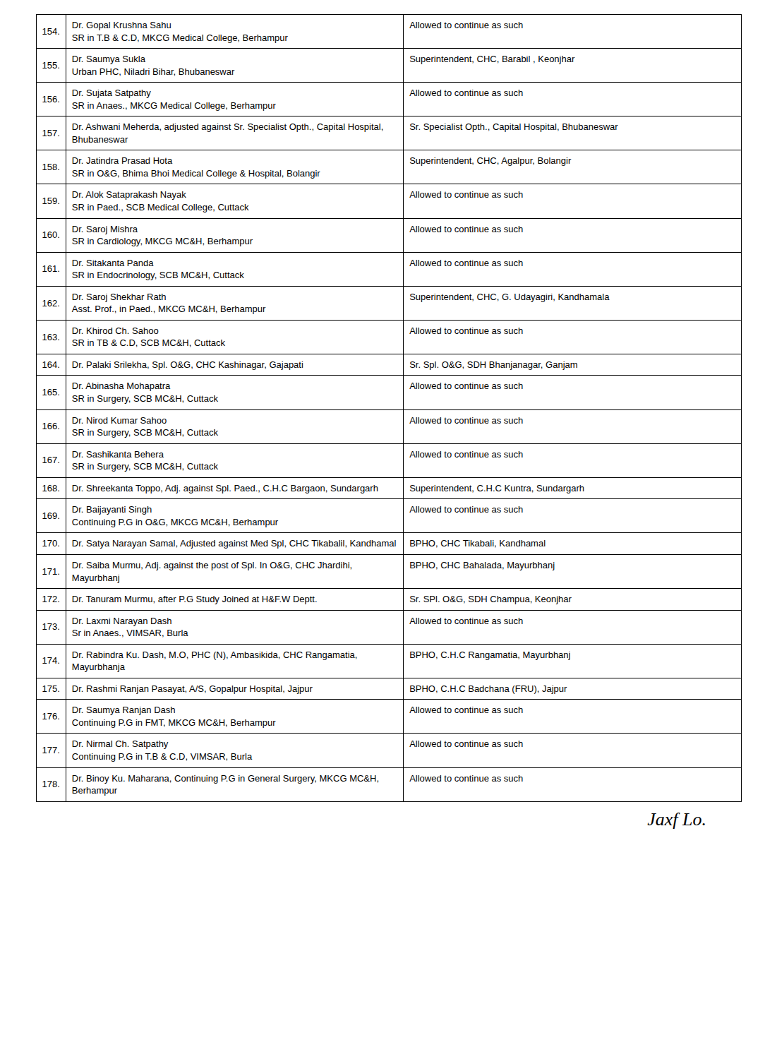| 154. | Dr. Gopal Krushna Sahu SR in T.B & C.D, MKCG Medical College, Berhampur | Allowed to continue as such |
| 155. | Dr. Saumya Sukla Urban PHC, Niladri Bihar, Bhubaneswar | Superintendent, CHC, Barabil , Keonjhar |
| 156. | Dr. Sujata Satpathy SR in Anaes., MKCG Medical College, Berhampur | Allowed to continue as such |
| 157. | Dr. Ashwani Meherda, adjusted against Sr. Specialist Opth., Capital Hospital, Bhubaneswar | Sr. Specialist Opth., Capital Hospital, Bhubaneswar |
| 158. | Dr. Jatindra Prasad Hota SR in O&G, Bhima Bhoi Medical College & Hospital, Bolangir | Superintendent, CHC, Agalpur, Bolangir |
| 159. | Dr. Alok Sataprakash Nayak SR in Paed., SCB Medical College, Cuttack | Allowed to continue as such |
| 160. | Dr. Saroj Mishra SR in Cardiology, MKCG MC&H, Berhampur | Allowed to continue as such |
| 161. | Dr. Sitakanta Panda SR in Endocrinology, SCB MC&H, Cuttack | Allowed to continue as such |
| 162. | Dr. Saroj Shekhar Rath Asst. Prof., in Paed., MKCG MC&H, Berhampur | Superintendent, CHC, G. Udayagiri, Kandhamala |
| 163. | Dr. Khirod Ch. Sahoo SR in TB & C.D, SCB MC&H, Cuttack | Allowed to continue as such |
| 164. | Dr. Palaki Srilekha, Spl. O&G, CHC Kashinagar, Gajapati | Sr. Spl. O&G, SDH Bhanjanagar, Ganjam |
| 165. | Dr. Abinasha Mohapatra SR in Surgery, SCB MC&H, Cuttack | Allowed to continue as such |
| 166. | Dr. Nirod Kumar Sahoo SR in Surgery, SCB MC&H, Cuttack | Allowed to continue as such |
| 167. | Dr. Sashikanta Behera SR in Surgery, SCB MC&H, Cuttack | Allowed to continue as such |
| 168. | Dr. Shreekanta Toppo, Adj. against Spl. Paed., C.H.C Bargaon, Sundargarh | Superintendent, C.H.C Kuntra, Sundargarh |
| 169. | Dr. Baijayanti Singh Continuing P.G in O&G, MKCG MC&H, Berhampur | Allowed to continue as such |
| 170. | Dr. Satya Narayan Samal, Adjusted against Med Spl, CHC Tikabalil, Kandhamal | BPHO, CHC Tikabali, Kandhamal |
| 171. | Dr. Saiba Murmu, Adj. against the post of Spl. In O&G, CHC Jhardihi, Mayurbhanj | BPHO, CHC Bahalada, Mayurbhanj |
| 172. | Dr. Tanuram Murmu, after P.G Study Joined at H&F.W Deptt. | Sr. SPl. O&G, SDH Champua, Keonjhar |
| 173. | Dr. Laxmi Narayan Dash Sr in Anaes., VIMSAR, Burla | Allowed to continue as such |
| 174. | Dr. Rabindra Ku. Dash, M.O, PHC (N), Ambasikida, CHC Rangamatia, Mayurbhanja | BPHO, C.H.C Rangamatia, Mayurbhanj |
| 175. | Dr. Rashmi Ranjan Pasayat, A/S, Gopalpur Hospital, Jajpur | BPHO, C.H.C Badchana (FRU), Jajpur |
| 176. | Dr. Saumya Ranjan Dash Continuing P.G in FMT, MKCG MC&H, Berhampur | Allowed to continue as such |
| 177. | Dr. Nirmal Ch. Satpathy Continuing P.G in T.B & C.D, VIMSAR, Burla | Allowed to continue as such |
| 178. | Dr. Binoy Ku. Maharana, Continuing P.G in General Surgery, MKCG MC&H, Berhampur | Allowed to continue as such |
Jaxf Lo.